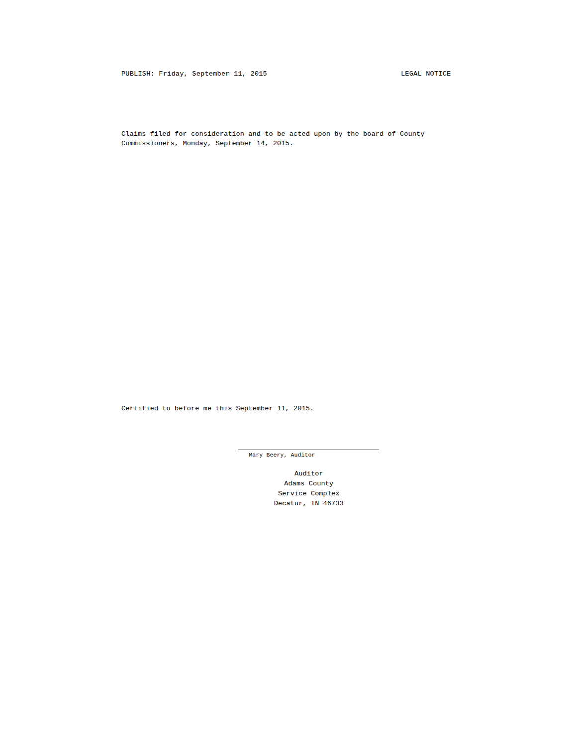PUBLISH: Friday, September 11, 2015
LEGAL NOTICE
Claims filed for consideration and to be acted upon by the board of County Commissioners, Monday, September 14, 2015.
Certified to before me this September 11, 2015.
Mary Beery, Auditor
Auditor
Adams County
Service Complex
Decatur, IN 46733